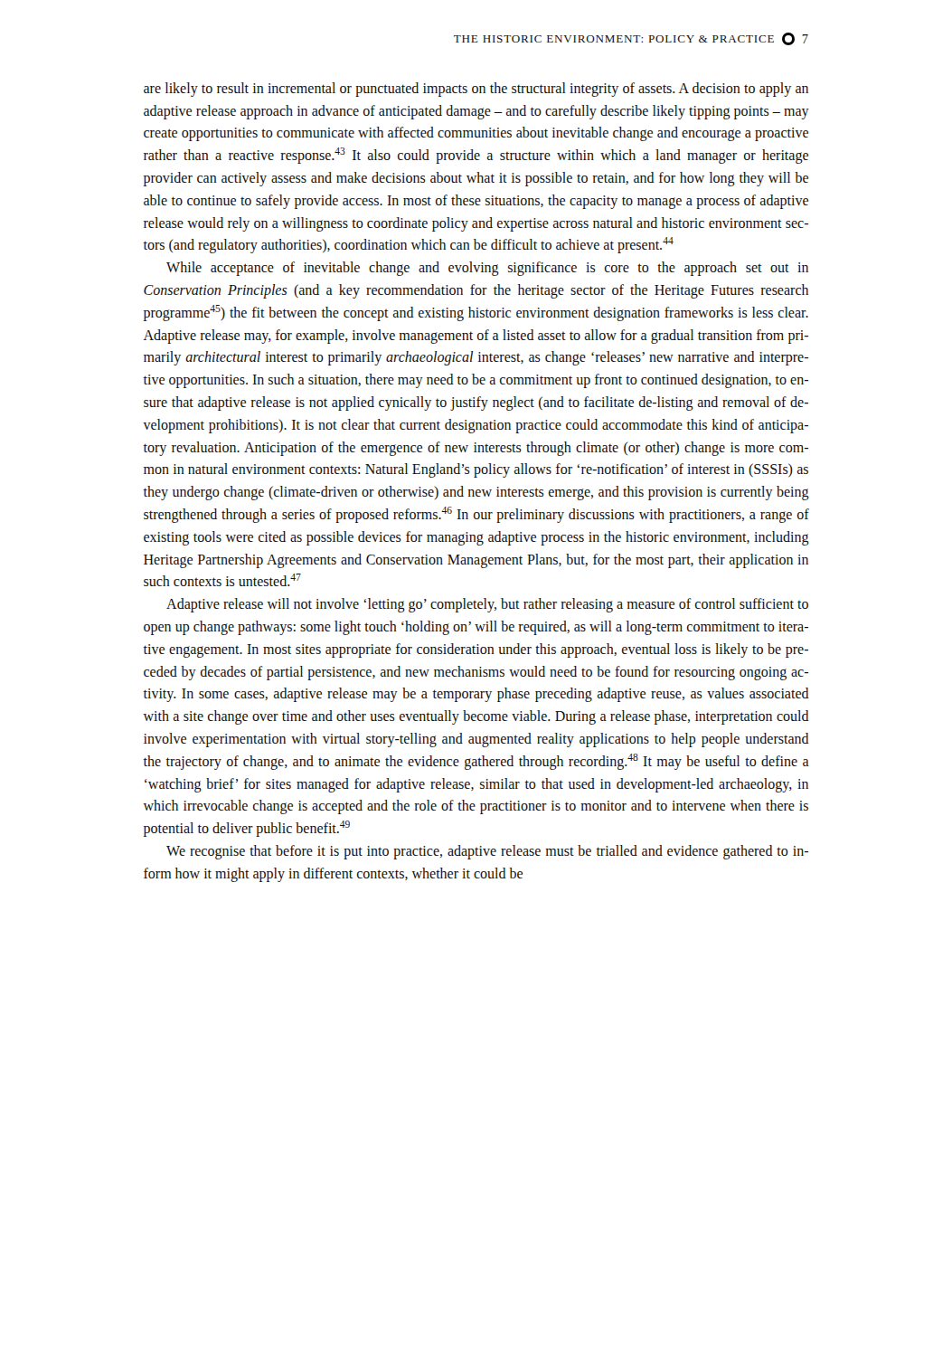The Historic Environment: Policy & Practice 7
are likely to result in incremental or punctuated impacts on the structural integrity of assets. A decision to apply an adaptive release approach in advance of anticipated damage – and to carefully describe likely tipping points – may create opportunities to communicate with affected communities about inevitable change and encourage a proactive rather than a reactive response.43 It also could provide a structure within which a land manager or heritage provider can actively assess and make decisions about what it is possible to retain, and for how long they will be able to continue to safely provide access. In most of these situations, the capacity to manage a process of adaptive release would rely on a willingness to coordinate policy and expertise across natural and historic environment sectors (and regulatory authorities), coordination which can be difficult to achieve at present.44
While acceptance of inevitable change and evolving significance is core to the approach set out in Conservation Principles (and a key recommendation for the heritage sector of the Heritage Futures research programme45) the fit between the concept and existing historic environment designation frameworks is less clear. Adaptive release may, for example, involve management of a listed asset to allow for a gradual transition from primarily architectural interest to primarily archaeological interest, as change ‘releases’ new narrative and interpretive opportunities. In such a situation, there may need to be a commitment up front to continued designation, to ensure that adaptive release is not applied cynically to justify neglect (and to facilitate de-listing and removal of development prohibitions). It is not clear that current designation practice could accommodate this kind of anticipatory revaluation. Anticipation of the emergence of new interests through climate (or other) change is more common in natural environment contexts: Natural England’s policy allows for ‘re-notification’ of interest in (SSSIs) as they undergo change (climate-driven or otherwise) and new interests emerge, and this provision is currently being strengthened through a series of proposed reforms.46 In our preliminary discussions with practitioners, a range of existing tools were cited as possible devices for managing adaptive process in the historic environment, including Heritage Partnership Agreements and Conservation Management Plans, but, for the most part, their application in such contexts is untested.47
Adaptive release will not involve ‘letting go’ completely, but rather releasing a measure of control sufficient to open up change pathways: some light touch ‘holding on’ will be required, as will a long-term commitment to iterative engagement. In most sites appropriate for consideration under this approach, eventual loss is likely to be preceded by decades of partial persistence, and new mechanisms would need to be found for resourcing ongoing activity. In some cases, adaptive release may be a temporary phase preceding adaptive reuse, as values associated with a site change over time and other uses eventually become viable. During a release phase, interpretation could involve experimentation with virtual story-telling and augmented reality applications to help people understand the trajectory of change, and to animate the evidence gathered through recording.48 It may be useful to define a ‘watching brief’ for sites managed for adaptive release, similar to that used in development-led archaeology, in which irrevocable change is accepted and the role of the practitioner is to monitor and to intervene when there is potential to deliver public benefit.49
We recognise that before it is put into practice, adaptive release must be trialled and evidence gathered to inform how it might apply in different contexts, whether it could be